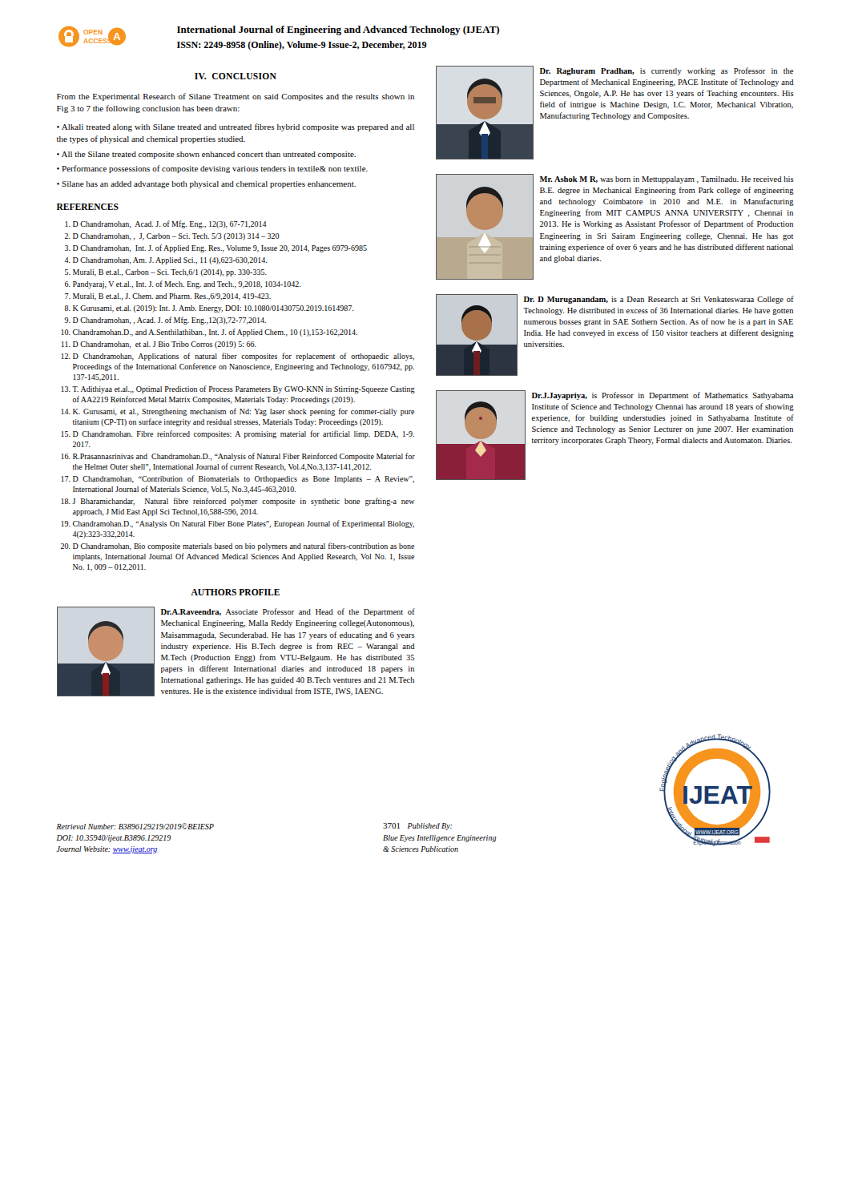OPEN ACCESS A
International Journal of Engineering and Advanced Technology (IJEAT)
ISSN: 2249-8958 (Online), Volume-9 Issue-2, December, 2019
IV. CONCLUSION
From the Experimental Research of Silane Treatment on said Composites and the results shown in Fig 3 to 7 the following conclusion has been drawn:
• Alkali treated along with Silane treated and untreated fibres hybrid composite was prepared and all the types of physical and chemical properties studied.
• All the Silane treated composite shown enhanced concert than untreated composite.
• Performance possessions of composite devising various tenders in textile& non textile.
• Silane has an added advantage both physical and chemical properties enhancement.
REFERENCES
D Chandramohan, Acad. J. of Mfg. Eng., 12(3), 67-71,2014
D Chandramohan, , J, Carbon – Sci. Tech. 5/3 (2013) 314 – 320
D Chandramohan, Int. J. of Applied Eng. Res., Volume 9, Issue 20, 2014, Pages 6979-6985
D Chandramohan, Am. J. Applied Sci., 11 (4),623-630,2014.
Murali, B et.al., Carbon – Sci. Tech,6/1 (2014), pp. 330-335.
Pandyaraj, V et.al., Int. J. of Mech. Eng. and Tech., 9,2018, 1034-1042.
Murali, B et.al., J. Chem. and Pharm. Res.,6/9,2014, 419-423.
K Gurusami, et.al. (2019): Int. J. Amb. Energy, DOI: 10.1080/01430750.2019.1614987.
D Chandramohan, , Acad. J. of Mfg. Eng.,12(3),72-77,2014.
Chandramohan.D., and A.Senthilathiban., Int. J. of Applied Chem., 10 (1),153-162,2014.
D Chandramohan, et al. J Bio Tribo Corros (2019) 5: 66.
D Chandramohan, Applications of natural fiber composites for replacement of orthopaedic alloys, Proceedings of the International Conference on Nanoscience, Engineering and Technology, 6167942, pp. 137-145,2011.
T. Adithiyaa et.al.,, Optimal Prediction of Process Parameters By GWO-KNN in Stirring-Squeeze Casting of AA2219 Reinforced Metal Matrix Composites, Materials Today: Proceedings (2019).
K. Gurusami, et al., Strengthening mechanism of Nd: Yag laser shock peening for commer-cially pure titanium (CP-TI) on surface integrity and residual stresses, Materials Today: Proceedings (2019).
D Chandramohan. Fibre reinforced composites: A promising material for artificial limp. DEDA, 1-9. 2017.
R.Prasannasrinivas and Chandramohan.D., “Analysis of Natural Fiber Reinforced Composite Material for the Helmet Outer shell”, International Journal of current Research, Vol.4,No.3,137-141,2012.
D Chandramohan, “Contribution of Biomaterials to Orthopaedics as Bone Implants – A Review”, International Journal of Materials Science, Vol.5, No.3,445-463,2010.
J Bharamichandar, Natural fibre reinforced polymer composite in synthetic bone grafting-a new approach, J Mid East Appl Sci Technol,16,588-596, 2014.
Chandramohan.D., “Analysis On Natural Fiber Bone Plates”, European Journal of Experimental Biology, 4(2):323-332,2014.
D Chandramohan, Bio composite materials based on bio polymers and natural fibers-contribution as bone implants, International Journal Of Advanced Medical Sciences And Applied Research, Vol No. 1, Issue No. 1, 009 – 012,2011.
AUTHORS PROFILE
Dr.A.Raveendra, Associate Professor and Head of the Department of Mechanical Engineering, Malla Reddy Engineering college(Autonomous), Maisammaguda, Secunderabad. He has 17 years of educating and 6 years industry experience. His B.Tech degree is from REC – Warangal and M.Tech (Production Engg) from VTU-Belgaum. He has distributed 35 papers in different International diaries and introduced 18 papers in International gatherings. He has guided 40 B.Tech ventures and 21 M.Tech ventures. He is the existence individual from ISTE, IWS, IAENG.
Dr. Raghuram Pradhan, is currently working as Professor in the Department of Mechanical Engineering, PACE Institute of Technology and Sciences, Ongole, A.P. He has over 13 years of Teaching encounters. His field of intrigue is Machine Design, I.C. Motor, Mechanical Vibration, Manufacturing Technology and Composites.
Mr. Ashok M R, was born in Mettuppalayam , Tamilnadu. He received his B.E. degree in Mechanical Engineering from Park college of engineering and technology Coimbatore in 2010 and M.E. in Manufacturing Engineering from MIT CAMPUS ANNA UNIVERSITY , Chennai in 2013. He is Working as Assistant Professor of Department of Production Engineering in Sri Sairam Engineering college, Chennai. He has got training experience of over 6 years and he has distributed different national and global diaries.
Dr. D Muruganandam, is a Dean Research at Sri Venkateswaraa College of Technology. He distributed in excess of 36 International diaries. He have gotten numerous bosses grant in SAE Sothern Section. As of now he is a part in SAE India. He had conveyed in excess of 150 visitor teachers at different designing universities.
Dr.J.Jayapriya, is Professor in Department of Mathematics Sathyabama Institute of Science and Technology Chennai has around 18 years of showing experience, for building understudies joined in Sathyabama Institute of Science and Technology as Senior Lecturer on june 2007. Her examination territory incorporates Graph Theory, Formal dialects and Automaton. Diaries.
Retrieval Number: B3896129219/2019©BEIESP
DOI: 10.35940/ijeat.B3896.129219
Journal Website: www.ijeat.org
3701 Published By:
Blue Eyes Intelligence Engineering
& Sciences Publication
IJEAT Engineering and Advanced Technology International Journal of WWW.IJEAT.ORG Exploring Innovation